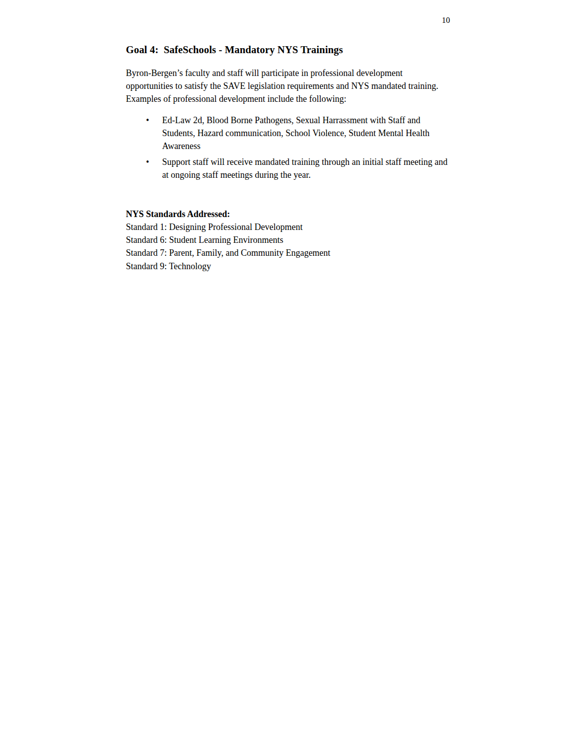10
Goal 4: SafeSchools - Mandatory NYS Trainings
Byron-Bergen’s faculty and staff will participate in professional development opportunities to satisfy the SAVE legislation requirements and NYS mandated training. Examples of professional development include the following:
Ed-Law 2d, Blood Borne Pathogens, Sexual Harrassment with Staff and Students, Hazard communication, School Violence, Student Mental Health Awareness
Support staff will receive mandated training through an initial staff meeting and at ongoing staff meetings during the year.
NYS Standards Addressed:
Standard 1: Designing Professional Development
Standard 6: Student Learning Environments
Standard 7: Parent, Family, and Community Engagement
Standard 9: Technology